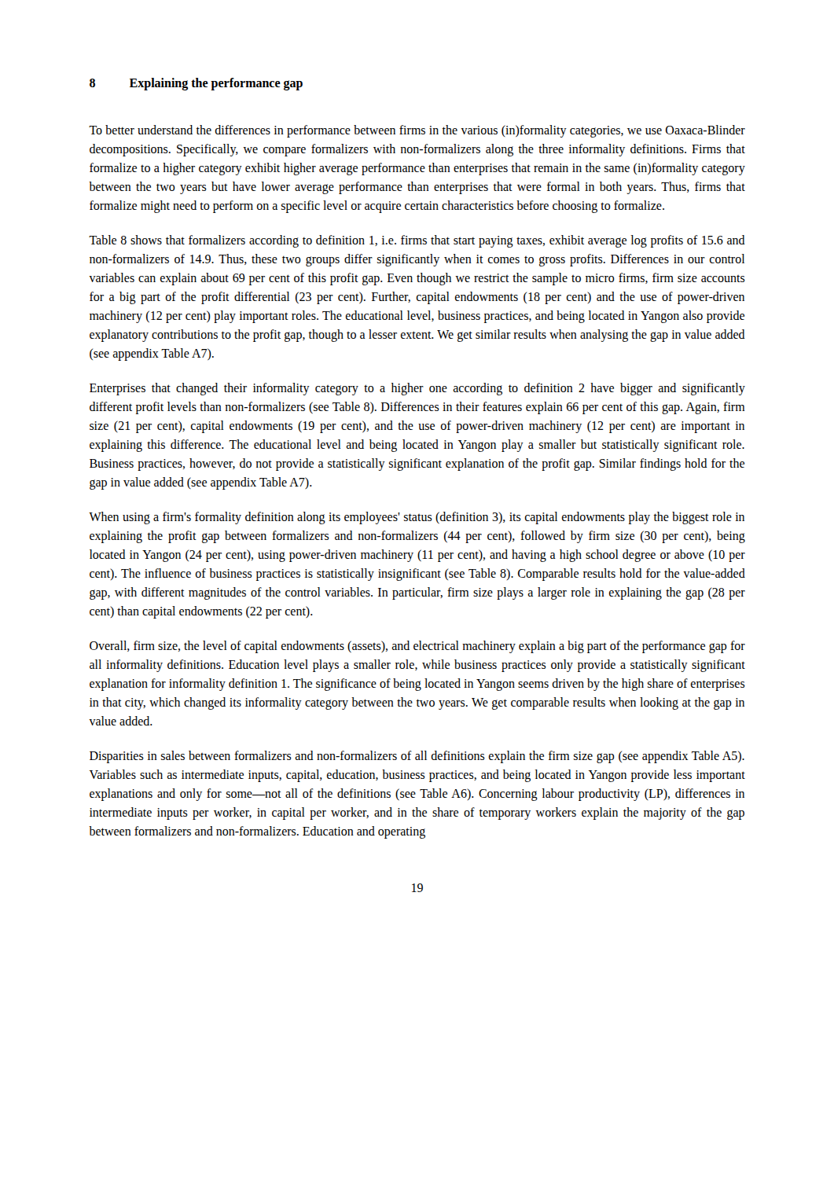8 Explaining the performance gap
To better understand the differences in performance between firms in the various (in)formality categories, we use Oaxaca-Blinder decompositions. Specifically, we compare formalizers with non-formalizers along the three informality definitions. Firms that formalize to a higher category exhibit higher average performance than enterprises that remain in the same (in)formality category between the two years but have lower average performance than enterprises that were formal in both years. Thus, firms that formalize might need to perform on a specific level or acquire certain characteristics before choosing to formalize.
Table 8 shows that formalizers according to definition 1, i.e. firms that start paying taxes, exhibit average log profits of 15.6 and non-formalizers of 14.9. Thus, these two groups differ significantly when it comes to gross profits. Differences in our control variables can explain about 69 per cent of this profit gap. Even though we restrict the sample to micro firms, firm size accounts for a big part of the profit differential (23 per cent). Further, capital endowments (18 per cent) and the use of power-driven machinery (12 per cent) play important roles. The educational level, business practices, and being located in Yangon also provide explanatory contributions to the profit gap, though to a lesser extent. We get similar results when analysing the gap in value added (see appendix Table A7).
Enterprises that changed their informality category to a higher one according to definition 2 have bigger and significantly different profit levels than non-formalizers (see Table 8). Differences in their features explain 66 per cent of this gap. Again, firm size (21 per cent), capital endowments (19 per cent), and the use of power-driven machinery (12 per cent) are important in explaining this difference. The educational level and being located in Yangon play a smaller but statistically significant role. Business practices, however, do not provide a statistically significant explanation of the profit gap. Similar findings hold for the gap in value added (see appendix Table A7).
When using a firm's formality definition along its employees' status (definition 3), its capital endowments play the biggest role in explaining the profit gap between formalizers and non-formalizers (44 per cent), followed by firm size (30 per cent), being located in Yangon (24 per cent), using power-driven machinery (11 per cent), and having a high school degree or above (10 per cent). The influence of business practices is statistically insignificant (see Table 8). Comparable results hold for the value-added gap, with different magnitudes of the control variables. In particular, firm size plays a larger role in explaining the gap (28 per cent) than capital endowments (22 per cent).
Overall, firm size, the level of capital endowments (assets), and electrical machinery explain a big part of the performance gap for all informality definitions. Education level plays a smaller role, while business practices only provide a statistically significant explanation for informality definition 1. The significance of being located in Yangon seems driven by the high share of enterprises in that city, which changed its informality category between the two years. We get comparable results when looking at the gap in value added.
Disparities in sales between formalizers and non-formalizers of all definitions explain the firm size gap (see appendix Table A5). Variables such as intermediate inputs, capital, education, business practices, and being located in Yangon provide less important explanations and only for some—not all of the definitions (see Table A6). Concerning labour productivity (LP), differences in intermediate inputs per worker, in capital per worker, and in the share of temporary workers explain the majority of the gap between formalizers and non-formalizers. Education and operating
19